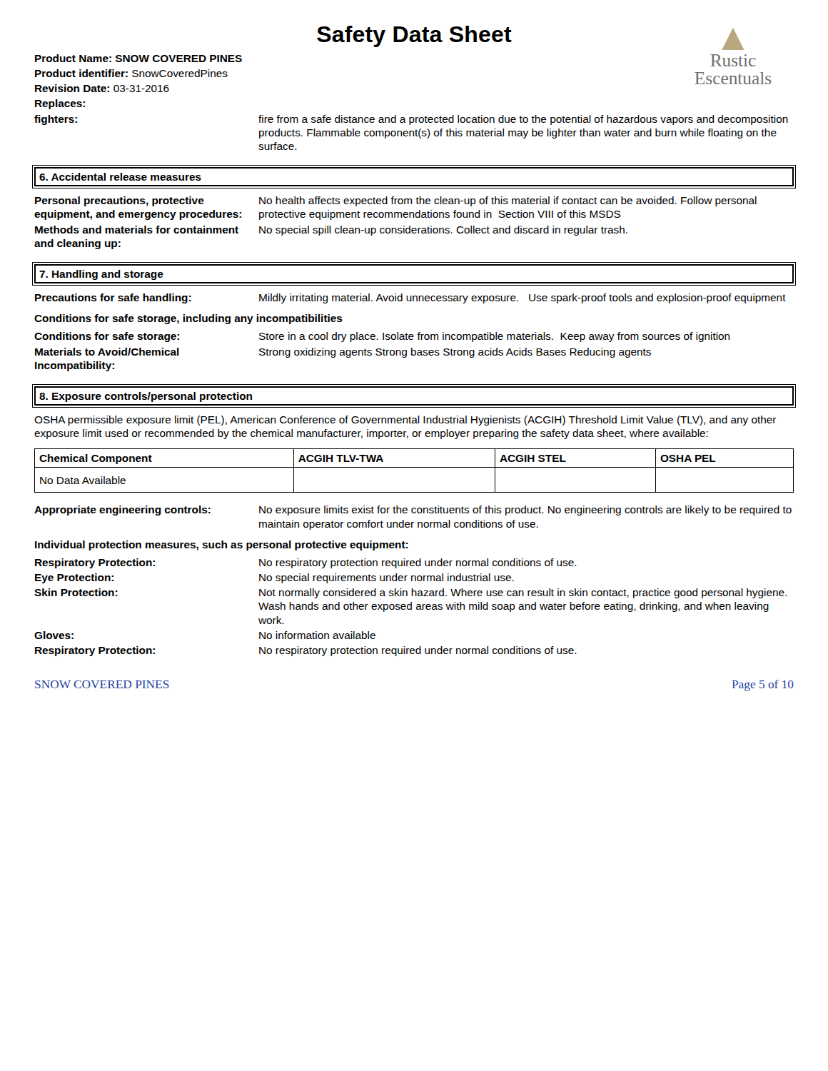Safety Data Sheet
▲ Rustic
Escentuals
Product Name: SNOW COVERED PINES
Product identifier: SnowCoveredPines
Revision Date: 03-31-2016
Replaces:
| fighters: | fire from a safe distance and a protected location due to the potential of hazardous vapors and decomposition products. Flammable component(s) of this material may be lighter than water and burn while floating on the surface. |
6. Accidental release measures
| Personal precautions, protective equipment, and emergency procedures: | No health affects expected from the clean-up of this material if contact can be avoided. Follow personal protective equipment recommendations found in Section VIII of this MSDS |
| Methods and materials for containment and cleaning up: | No special spill clean-up considerations. Collect and discard in regular trash. |
7. Handling and storage
| Precautions for safe handling: | Mildly irritating material. Avoid unnecessary exposure. Use spark-proof tools and explosion-proof equipment |
Conditions for safe storage, including any incompatibilities
| Conditions for safe storage: | Store in a cool dry place. Isolate from incompatible materials. Keep away from sources of ignition |
| Materials to Avoid/Chemical Incompatibility: | Strong oxidizing agents Strong bases Strong acids Acids Bases Reducing agents |
8. Exposure controls/personal protection
OSHA permissible exposure limit (PEL), American Conference of Governmental Industrial Hygienists (ACGIH) Threshold Limit Value (TLV), and any other exposure limit used or recommended by the chemical manufacturer, importer, or employer preparing the safety data sheet, where available:
| Chemical Component | ACGIH TLV-TWA | ACGIH STEL | OSHA PEL |
| --- | --- | --- | --- |
| No Data Available | | | |
| Appropriate engineering controls: | No exposure limits exist for the constituents of this product. No engineering controls are likely to be required to maintain operator comfort under normal conditions of use. |
Individual protection measures, such as personal protective equipment:
| Respiratory Protection: | No respiratory protection required under normal conditions of use. |
| Eye Protection: | No special requirements under normal industrial use. |
| Skin Protection: | Not normally considered a skin hazard. Where use can result in skin contact, practice good personal hygiene. Wash hands and other exposed areas with mild soap and water before eating, drinking, and when leaving work. |
| Gloves: | No information available |
| Respiratory Protection: | No respiratory protection required under normal conditions of use. |
SNOW COVERED PINES
Page 5 of 10